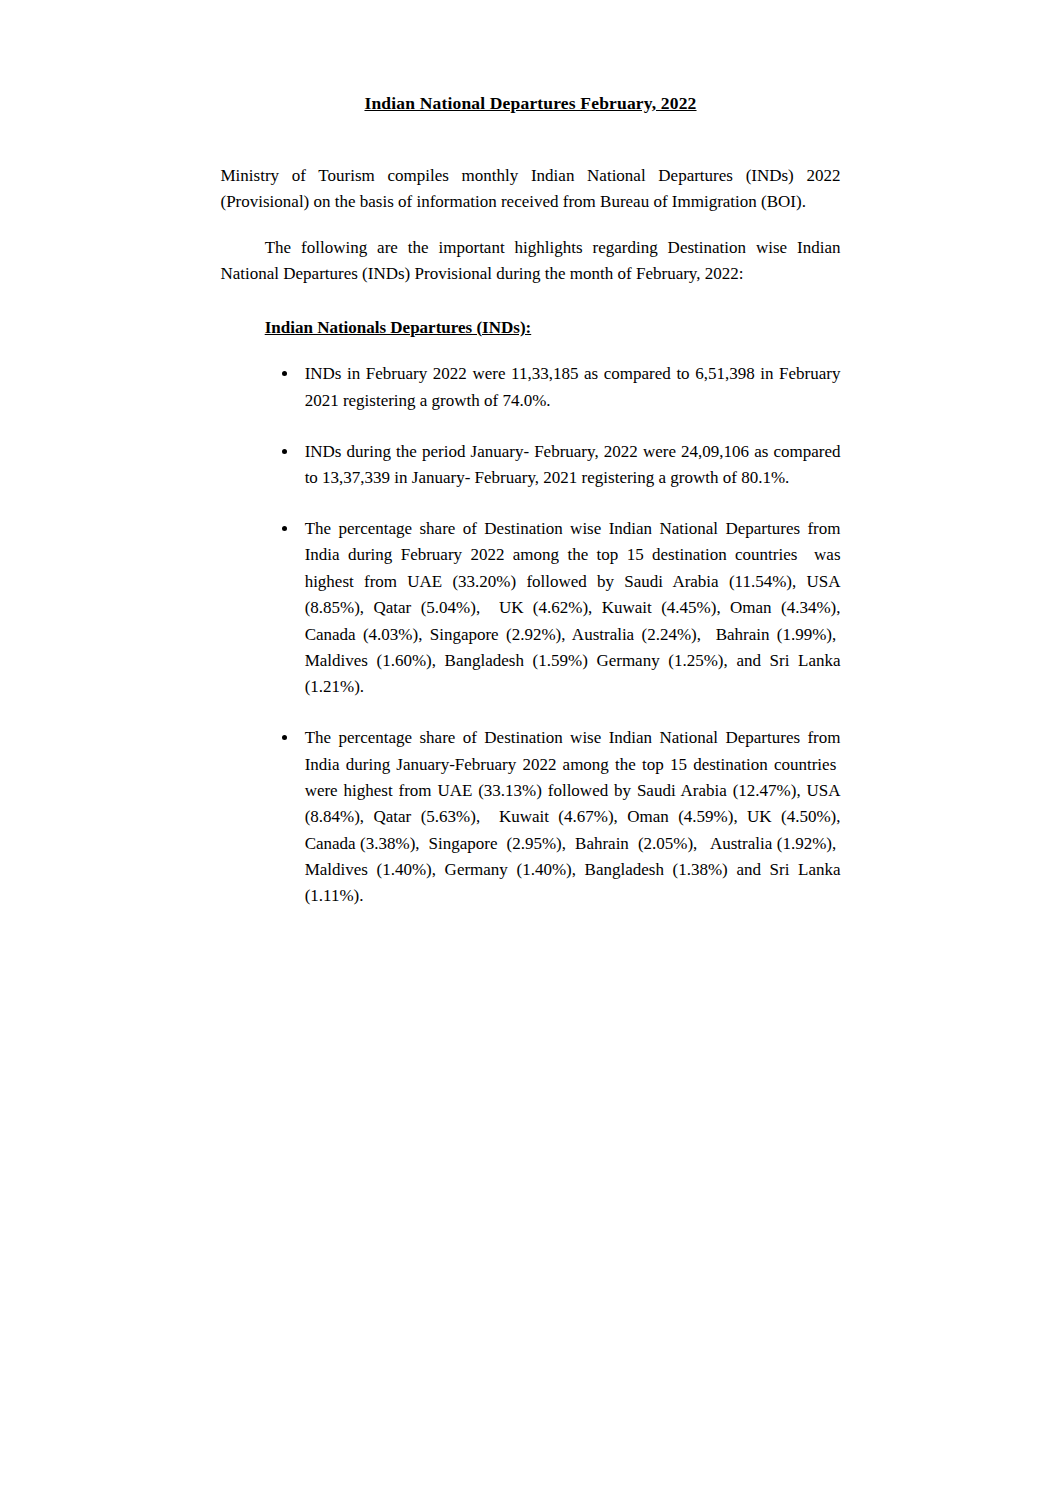Indian National Departures February, 2022
Ministry of Tourism compiles monthly Indian National Departures (INDs) 2022 (Provisional) on the basis of information received from Bureau of Immigration (BOI).
The following are the important highlights regarding Destination wise Indian National Departures (INDs) Provisional during the month of February, 2022:
Indian Nationals Departures (INDs):
INDs in February 2022 were 11,33,185 as compared to 6,51,398 in February 2021 registering a growth of 74.0%.
INDs during the period January- February, 2022 were 24,09,106 as compared to 13,37,339 in January- February, 2021 registering a growth of 80.1%.
The percentage share of Destination wise Indian National Departures from India during February 2022 among the top 15 destination countries was highest from UAE (33.20%) followed by Saudi Arabia (11.54%), USA (8.85%), Qatar (5.04%), UK (4.62%), Kuwait (4.45%), Oman (4.34%), Canada (4.03%), Singapore (2.92%), Australia (2.24%), Bahrain (1.99%), Maldives (1.60%), Bangladesh (1.59%) Germany (1.25%), and Sri Lanka (1.21%).
The percentage share of Destination wise Indian National Departures from India during January-February 2022 among the top 15 destination countries were highest from UAE (33.13%) followed by Saudi Arabia (12.47%), USA (8.84%), Qatar (5.63%), Kuwait (4.67%), Oman (4.59%), UK (4.50%), Canada (3.38%), Singapore (2.95%), Bahrain (2.05%), Australia (1.92%), Maldives (1.40%), Germany (1.40%), Bangladesh (1.38%) and Sri Lanka (1.11%).